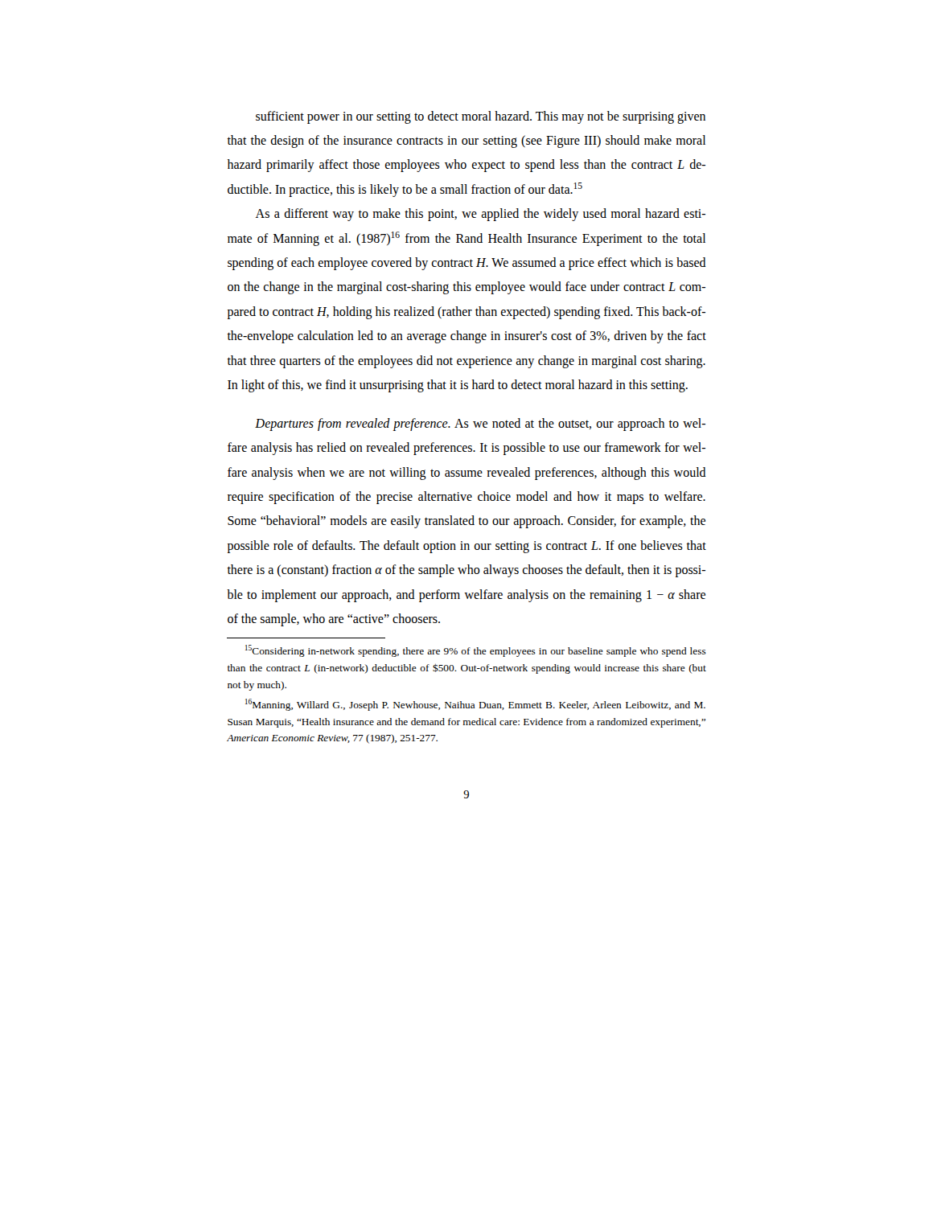sufficient power in our setting to detect moral hazard. This may not be surprising given that the design of the insurance contracts in our setting (see Figure III) should make moral hazard primarily affect those employees who expect to spend less than the contract L deductible. In practice, this is likely to be a small fraction of our data.15
As a different way to make this point, we applied the widely used moral hazard estimate of Manning et al. (1987)16 from the Rand Health Insurance Experiment to the total spending of each employee covered by contract H. We assumed a price effect which is based on the change in the marginal cost-sharing this employee would face under contract L compared to contract H, holding his realized (rather than expected) spending fixed. This back-of-the-envelope calculation led to an average change in insurer's cost of 3%, driven by the fact that three quarters of the employees did not experience any change in marginal cost sharing. In light of this, we find it unsurprising that it is hard to detect moral hazard in this setting.
Departures from revealed preference. As we noted at the outset, our approach to welfare analysis has relied on revealed preferences. It is possible to use our framework for welfare analysis when we are not willing to assume revealed preferences, although this would require specification of the precise alternative choice model and how it maps to welfare. Some “behavioral” models are easily translated to our approach. Consider, for example, the possible role of defaults. The default option in our setting is contract L. If one believes that there is a (constant) fraction α of the sample who always chooses the default, then it is possible to implement our approach, and perform welfare analysis on the remaining 1 − α share of the sample, who are “active” choosers.
15Considering in-network spending, there are 9% of the employees in our baseline sample who spend less than the contract L (in-network) deductible of $500. Out-of-network spending would increase this share (but not by much).
16Manning, Willard G., Joseph P. Newhouse, Naihua Duan, Emmett B. Keeler, Arleen Leibowitz, and M. Susan Marquis, “Health insurance and the demand for medical care: Evidence from a randomized experiment,” American Economic Review, 77 (1987), 251-277.
9